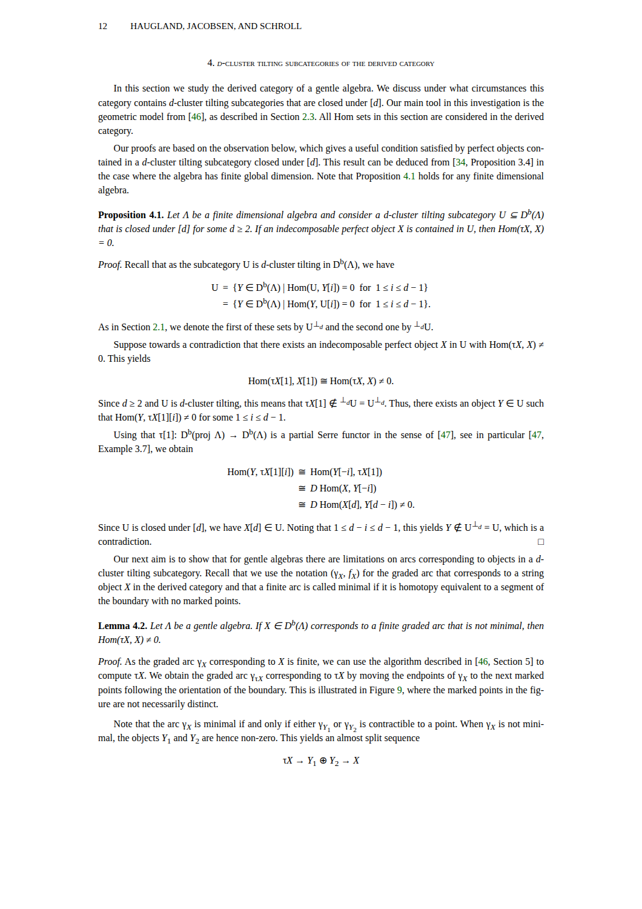12 HAUGLAND, JACOBSEN, AND SCHROLL
4. d-cluster tilting subcategories of the derived category
In this section we study the derived category of a gentle algebra. We discuss under what circumstances this category contains d-cluster tilting subcategories that are closed under [d]. Our main tool in this investigation is the geometric model from [46], as described in Section 2.3. All Hom sets in this section are considered in the derived category.
Our proofs are based on the observation below, which gives a useful condition satisfied by perfect objects contained in a d-cluster tilting subcategory closed under [d]. This result can be deduced from [34, Proposition 3.4] in the case where the algebra has finite global dimension. Note that Proposition 4.1 holds for any finite dimensional algebra.
Proposition 4.1. Let Λ be a finite dimensional algebra and consider a d-cluster tilting subcategory U ⊆ Db(Λ) that is closed under [d] for some d ≥ 2. If an indecomposable perfect object X is contained in U, then Hom(τX, X) = 0.
Proof. Recall that as the subcategory U is d-cluster tilting in Db(Λ), we have
| U | = | { Y ∈ D b (Λ) / Hom( U , Y [ i ]) = 0 for 1 ≤ i ≤ d − 1} |
| | = | { Y ∈ D b (Λ) / Hom( Y , U [ i ]) = 0 for 1 ≤ i ≤ d − 1}. |
As in Section 2.1, we denote the first of these sets by U⊥d and the second one by ⊥dU.
Suppose towards a contradiction that there exists an indecomposable perfect object X in U with Hom(τX, X) ≠ 0. This yields
Hom(τX[1], X[1]) ≅ Hom(τX, X) ≠ 0.
Since d ≥ 2 and U is d-cluster tilting, this means that τX[1] ∉ ⊥dU = U⊥d. Thus, there exists an object Y ∈ U such that Hom(Y, τX[1][i]) ≠ 0 for some 1 ≤ i ≤ d − 1.
Using that τ[1]: Db(proj Λ) → Db(Λ) is a partial Serre functor in the sense of [47], see in particular [47, Example 3.7], we obtain
| Hom( Y , τ X [1][ i ]) | ≅ | Hom( Y [− i ], τ X [1]) |
| | ≅ | D Hom( X , Y [− i ]) |
| | ≅ | D Hom( X [ d ], Y [ d − i ]) ≠ 0. |
Since U is closed under [d], we have X[d] ∈ U. Noting that 1 ≤ d − i ≤ d − 1, this yields Y ∉ U⊥d = U, which is a contradiction. □
Our next aim is to show that for gentle algebras there are limitations on arcs corresponding to objects in a d-cluster tilting subcategory. Recall that we use the notation (γX, fX) for the graded arc that corresponds to a string object X in the derived category and that a finite arc is called minimal if it is homotopy equivalent to a segment of the boundary with no marked points.
Lemma 4.2. Let Λ be a gentle algebra. If X ∈ Db(Λ) corresponds to a finite graded arc that is not minimal, then Hom(τX, X) ≠ 0.
Proof. As the graded arc γX corresponding to X is finite, we can use the algorithm described in [46, Section 5] to compute τX. We obtain the graded arc γτX corresponding to τX by moving the endpoints of γX to the next marked points following the orientation of the boundary. This is illustrated in Figure 9, where the marked points in the figure are not necessarily distinct.
Note that the arc γX is minimal if and only if either γY1 or γY2 is contractible to a point. When γX is not minimal, the objects Y1 and Y2 are hence non-zero. This yields an almost split sequence
τX → Y1 ⊕ Y2 → X